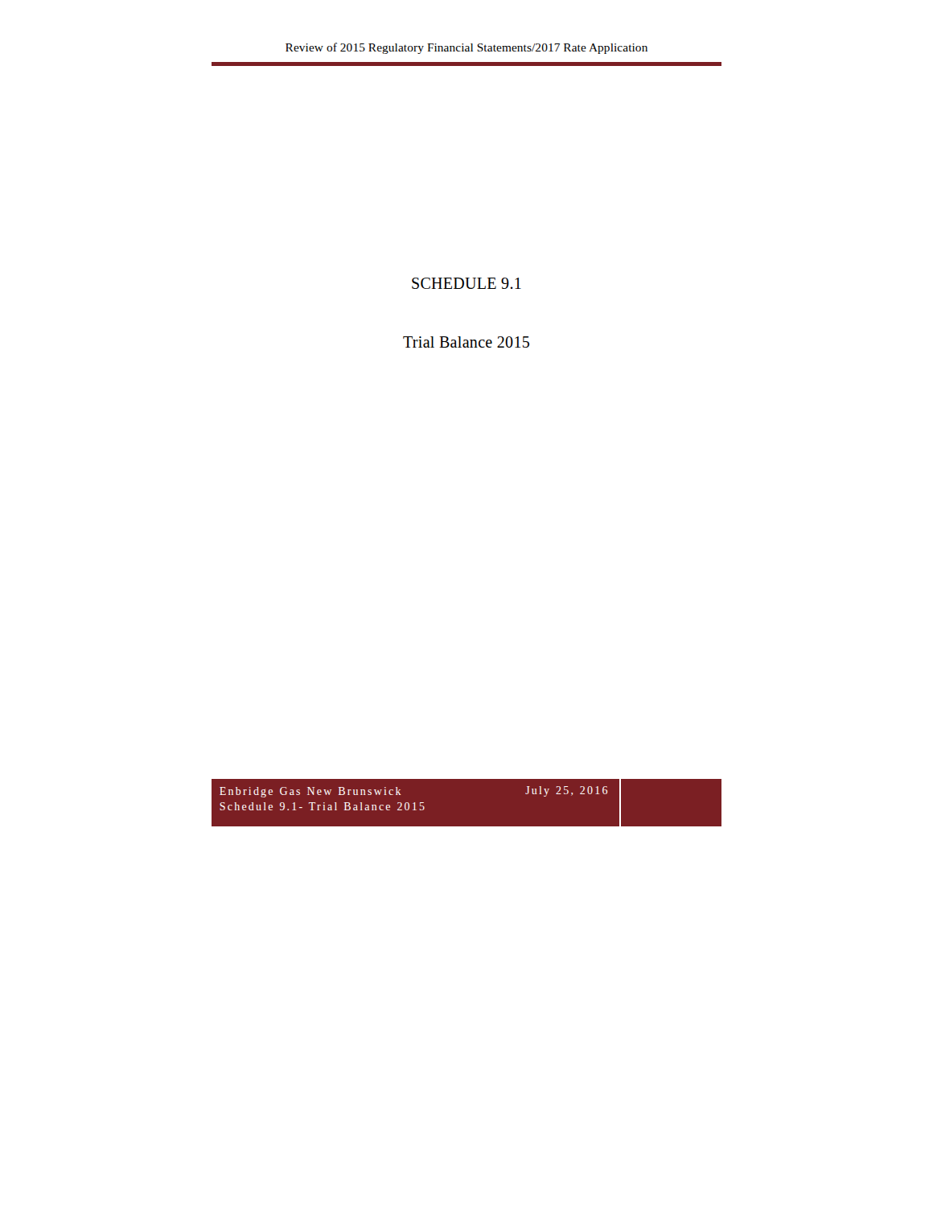Review of 2015 Regulatory Financial Statements/2017 Rate Application
SCHEDULE 9.1
Trial Balance 2015
Enbridge Gas New Brunswick
Schedule 9.1- Trial Balance 2015
July 25, 2016